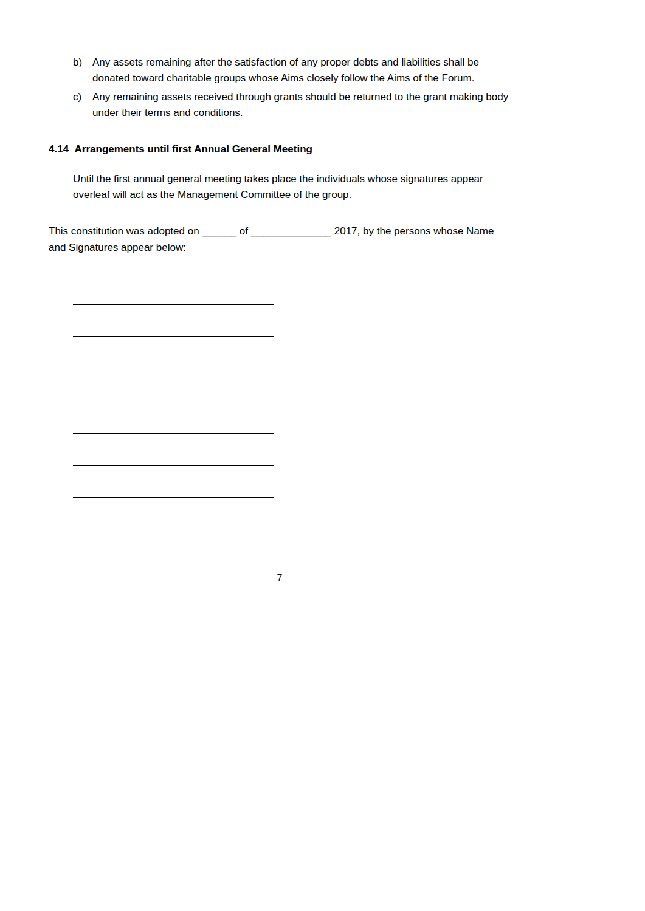b) Any assets remaining after the satisfaction of any proper debts and liabilities shall be donated toward charitable groups whose Aims closely follow the Aims of the Forum.
c) Any remaining assets received through grants should be returned to the grant making body under their terms and conditions.
4.14 Arrangements until first Annual General Meeting
Until the first annual general meeting takes place the individuals whose signatures appear overleaf will act as the Management Committee of the group.
This constitution was adopted on ______ of ______________ 2017, by the persons whose Name and Signatures appear below:
7